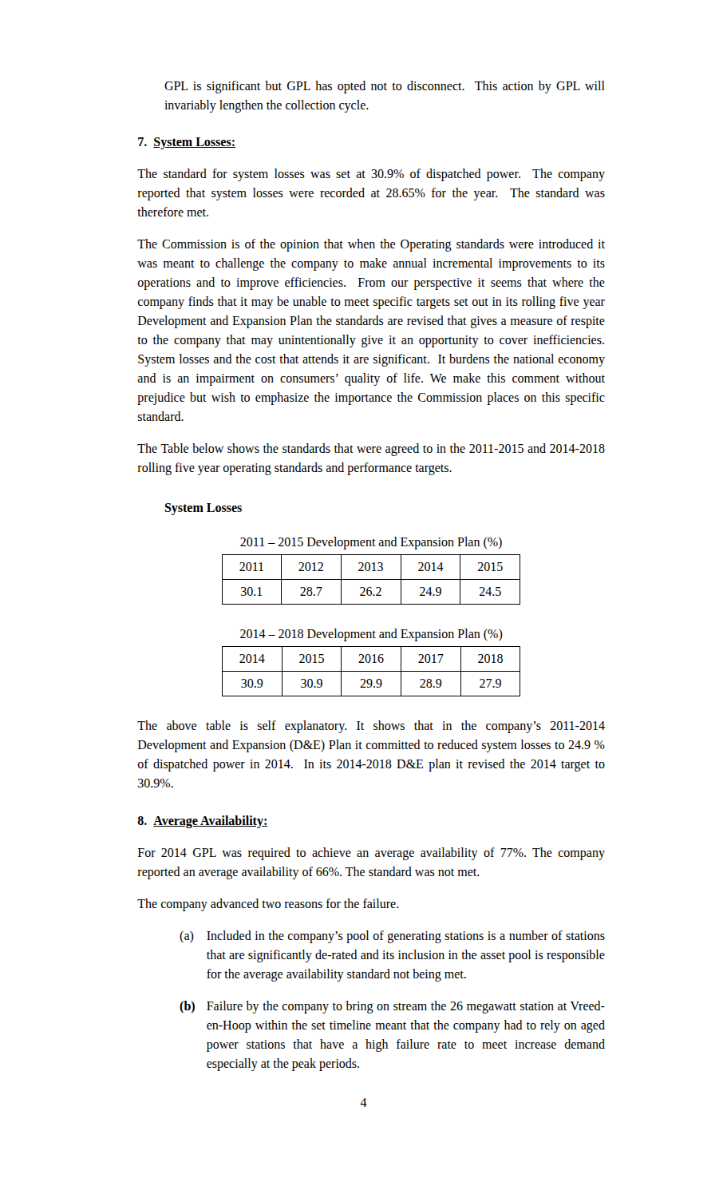GPL is significant but GPL has opted not to disconnect. This action by GPL will invariably lengthen the collection cycle.
7. System Losses:
The standard for system losses was set at 30.9% of dispatched power. The company reported that system losses were recorded at 28.65% for the year. The standard was therefore met.
The Commission is of the opinion that when the Operating standards were introduced it was meant to challenge the company to make annual incremental improvements to its operations and to improve efficiencies. From our perspective it seems that where the company finds that it may be unable to meet specific targets set out in its rolling five year Development and Expansion Plan the standards are revised that gives a measure of respite to the company that may unintentionally give it an opportunity to cover inefficiencies. System losses and the cost that attends it are significant. It burdens the national economy and is an impairment on consumers’ quality of life. We make this comment without prejudice but wish to emphasize the importance the Commission places on this specific standard.
The Table below shows the standards that were agreed to in the 2011-2015 and 2014-2018 rolling five year operating standards and performance targets.
System Losses
2011 – 2015 Development and Expansion Plan (%)
| 2011 | 2012 | 2013 | 2014 | 2015 |
| 30.1 | 28.7 | 26.2 | 24.9 | 24.5 |
2014 – 2018 Development and Expansion Plan (%)
| 2014 | 2015 | 2016 | 2017 | 2018 |
| 30.9 | 30.9 | 29.9 | 28.9 | 27.9 |
The above table is self explanatory. It shows that in the company’s 2011-2014 Development and Expansion (D&E) Plan it committed to reduced system losses to 24.9 % of dispatched power in 2014. In its 2014-2018 D&E plan it revised the 2014 target to 30.9%.
8. Average Availability:
For 2014 GPL was required to achieve an average availability of 77%. The company reported an average availability of 66%. The standard was not met.
The company advanced two reasons for the failure.
(a) Included in the company’s pool of generating stations is a number of stations that are significantly de-rated and its inclusion in the asset pool is responsible for the average availability standard not being met.
(b) Failure by the company to bring on stream the 26 megawatt station at Vreed-en-Hoop within the set timeline meant that the company had to rely on aged power stations that have a high failure rate to meet increase demand especially at the peak periods.
4